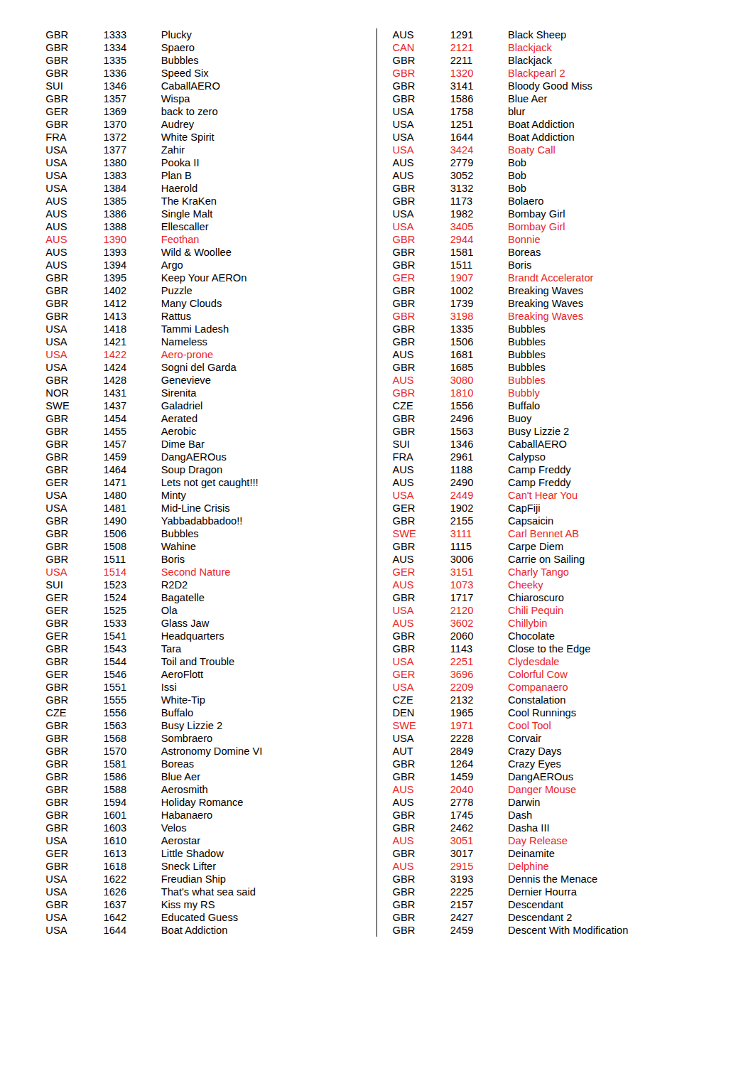| GBR | 1333 | Plucky |
| GBR | 1334 | Spaero |
| GBR | 1335 | Bubbles |
| GBR | 1336 | Speed Six |
| SUI | 1346 | CaballAERO |
| GBR | 1357 | Wispa |
| GER | 1369 | back to zero |
| GBR | 1370 | Audrey |
| FRA | 1372 | White Spirit |
| USA | 1377 | Zahir |
| USA | 1380 | Pooka II |
| USA | 1383 | Plan B |
| USA | 1384 | Haerold |
| AUS | 1385 | The KraKen |
| AUS | 1386 | Single Malt |
| AUS | 1388 | Ellescaller |
| AUS | 1390 | Feothan |
| AUS | 1393 | Wild & Woollee |
| AUS | 1394 | Argo |
| GBR | 1395 | Keep Your AEROn |
| GBR | 1402 | Puzzle |
| GBR | 1412 | Many Clouds |
| GBR | 1413 | Rattus |
| USA | 1418 | Tammi Ladesh |
| USA | 1421 | Nameless |
| USA | 1422 | Aero-prone |
| USA | 1424 | Sogni del Garda |
| GBR | 1428 | Genevieve |
| NOR | 1431 | Sirenita |
| SWE | 1437 | Galadriel |
| GBR | 1454 | Aerated |
| GBR | 1455 | Aerobic |
| GBR | 1457 | Dime Bar |
| GBR | 1459 | DangAEROus |
| GBR | 1464 | Soup Dragon |
| GER | 1471 | Lets not get caught!!! |
| USA | 1480 | Minty |
| USA | 1481 | Mid-Line Crisis |
| GBR | 1490 | Yabbadabbadoo!! |
| GBR | 1506 | Bubbles |
| GBR | 1508 | Wahine |
| GBR | 1511 | Boris |
| USA | 1514 | Second Nature |
| SUI | 1523 | R2D2 |
| GER | 1524 | Bagatelle |
| GER | 1525 | Ola |
| GBR | 1533 | Glass Jaw |
| GER | 1541 | Headquarters |
| GBR | 1543 | Tara |
| GBR | 1544 | Toil and Trouble |
| GER | 1546 | AeroFlott |
| GBR | 1551 | Issi |
| GBR | 1555 | White-Tip |
| CZE | 1556 | Buffalo |
| GBR | 1563 | Busy Lizzie 2 |
| GBR | 1568 | Sombraero |
| GBR | 1570 | Astronomy Domine VI |
| GBR | 1581 | Boreas |
| GBR | 1586 | Blue Aer |
| GBR | 1588 | Aerosmith |
| GBR | 1594 | Holiday Romance |
| GBR | 1601 | Habanaero |
| GBR | 1603 | Velos |
| USA | 1610 | Aerostar |
| GER | 1613 | Little Shadow |
| GBR | 1618 | Sneck Lifter |
| USA | 1622 | Freudian Ship |
| USA | 1626 | That's what sea said |
| GBR | 1637 | Kiss my RS |
| USA | 1642 | Educated Guess |
| USA | 1644 | Boat Addiction |
| AUS | 1291 | Black Sheep |
| CAN | 2121 | Blackjack |
| GBR | 2211 | Blackjack |
| GBR | 1320 | Blackpearl 2 |
| GBR | 3141 | Bloody Good Miss |
| GBR | 1586 | Blue Aer |
| USA | 1758 | blur |
| USA | 1251 | Boat Addiction |
| USA | 1644 | Boat Addiction |
| USA | 3424 | Boaty Call |
| AUS | 2779 | Bob |
| AUS | 3052 | Bob |
| GBR | 3132 | Bob |
| GBR | 1173 | Bolaero |
| USA | 1982 | Bombay Girl |
| USA | 3405 | Bombay Girl |
| GBR | 2944 | Bonnie |
| GBR | 1581 | Boreas |
| GBR | 1511 | Boris |
| GER | 1907 | Brandt Accelerator |
| GBR | 1002 | Breaking Waves |
| GBR | 1739 | Breaking Waves |
| GBR | 3198 | Breaking Waves |
| GBR | 1335 | Bubbles |
| GBR | 1506 | Bubbles |
| AUS | 1681 | Bubbles |
| GBR | 1685 | Bubbles |
| AUS | 3080 | Bubbles |
| GBR | 1810 | Bubbly |
| CZE | 1556 | Buffalo |
| GBR | 2496 | Buoy |
| GBR | 1563 | Busy Lizzie 2 |
| SUI | 1346 | CaballAERO |
| FRA | 2961 | Calypso |
| AUS | 1188 | Camp Freddy |
| AUS | 2490 | Camp Freddy |
| USA | 2449 | Can't Hear You |
| GER | 1902 | CapFiji |
| GBR | 2155 | Capsaicin |
| SWE | 3111 | Carl Bennet AB |
| GBR | 1115 | Carpe Diem |
| AUS | 3006 | Carrie on Sailing |
| GER | 3151 | Charly Tango |
| AUS | 1073 | Cheeky |
| GBR | 1717 | Chiaroscuro |
| USA | 2120 | Chili Pequin |
| AUS | 3602 | Chillybin |
| GBR | 2060 | Chocolate |
| GBR | 1143 | Close to the Edge |
| USA | 2251 | Clydesdale |
| GER | 3696 | Colorful Cow |
| USA | 2209 | Companaero |
| CZE | 2132 | Constalation |
| DEN | 1965 | Cool Runnings |
| SWE | 1971 | Cool Tool |
| USA | 2228 | Corvair |
| AUT | 2849 | Crazy Days |
| GBR | 1264 | Crazy Eyes |
| GBR | 1459 | DangAEROus |
| AUS | 2040 | Danger Mouse |
| AUS | 2778 | Darwin |
| GBR | 1745 | Dash |
| GBR | 2462 | Dasha III |
| AUS | 3051 | Day Release |
| GBR | 3017 | Deinamite |
| AUS | 2915 | Delphine |
| GBR | 3193 | Dennis the Menace |
| GBR | 2225 | Dernier Hourra |
| GBR | 2157 | Descendant |
| GBR | 2427 | Descendant 2 |
| GBR | 2459 | Descent With Modification |